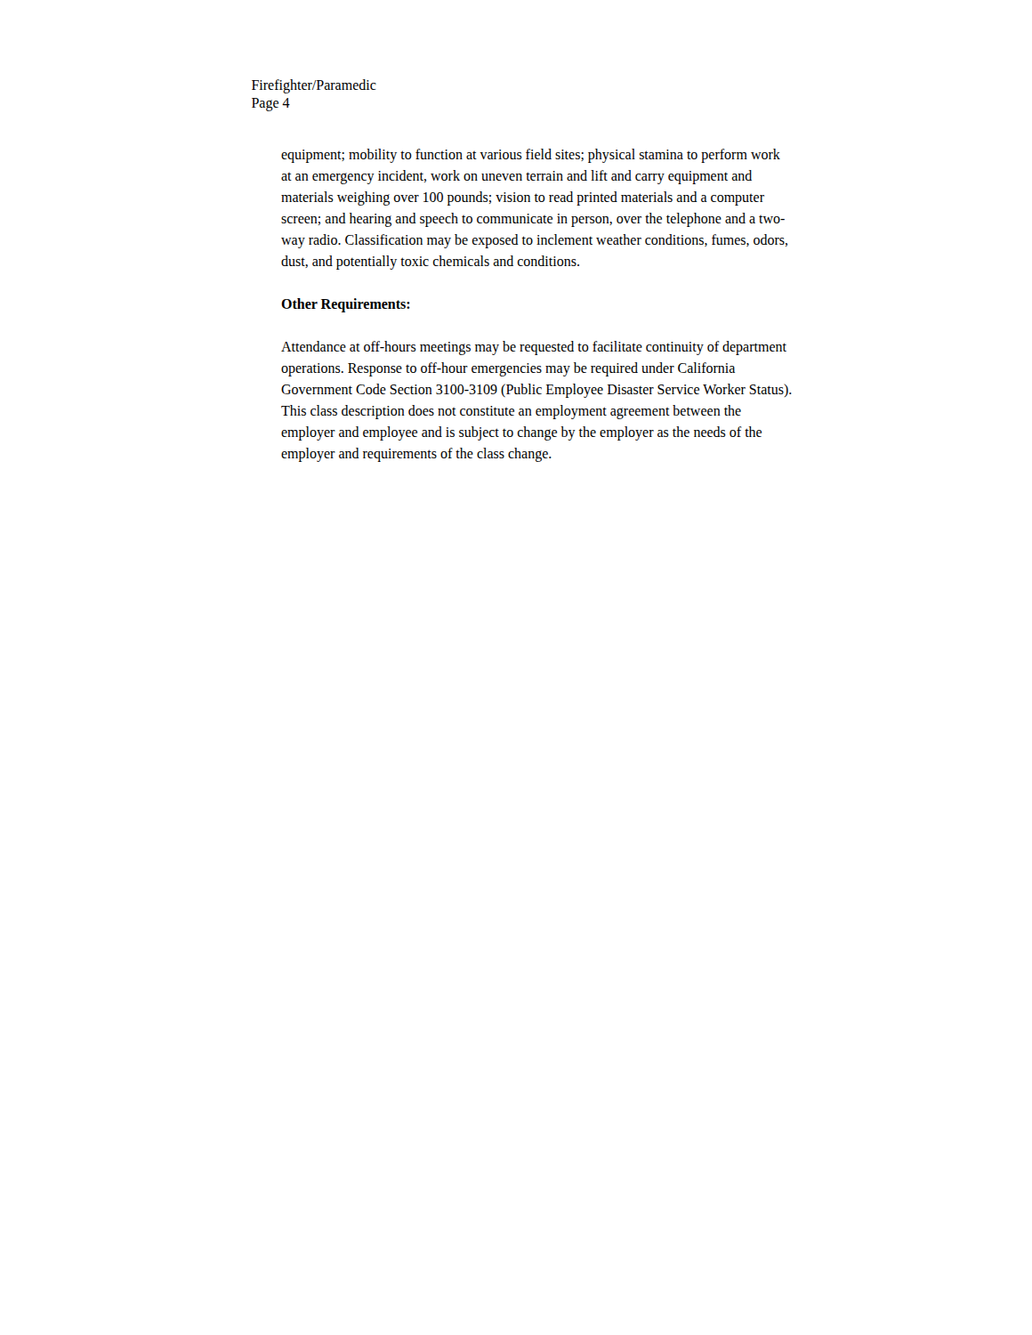Firefighter/Paramedic
Page 4
equipment; mobility to function at various field sites; physical stamina to perform work at an emergency incident, work on uneven terrain and lift and carry equipment and materials weighing over 100 pounds; vision to read printed materials and a computer screen; and hearing and speech to communicate in person, over the telephone and a two-way radio. Classification may be exposed to inclement weather conditions, fumes, odors, dust, and potentially toxic chemicals and conditions.
Other Requirements:
Attendance at off-hours meetings may be requested to facilitate continuity of department operations. Response to off-hour emergencies may be required under California Government Code Section 3100-3109 (Public Employee Disaster Service Worker Status). This class description does not constitute an employment agreement between the employer and employee and is subject to change by the employer as the needs of the employer and requirements of the class change.